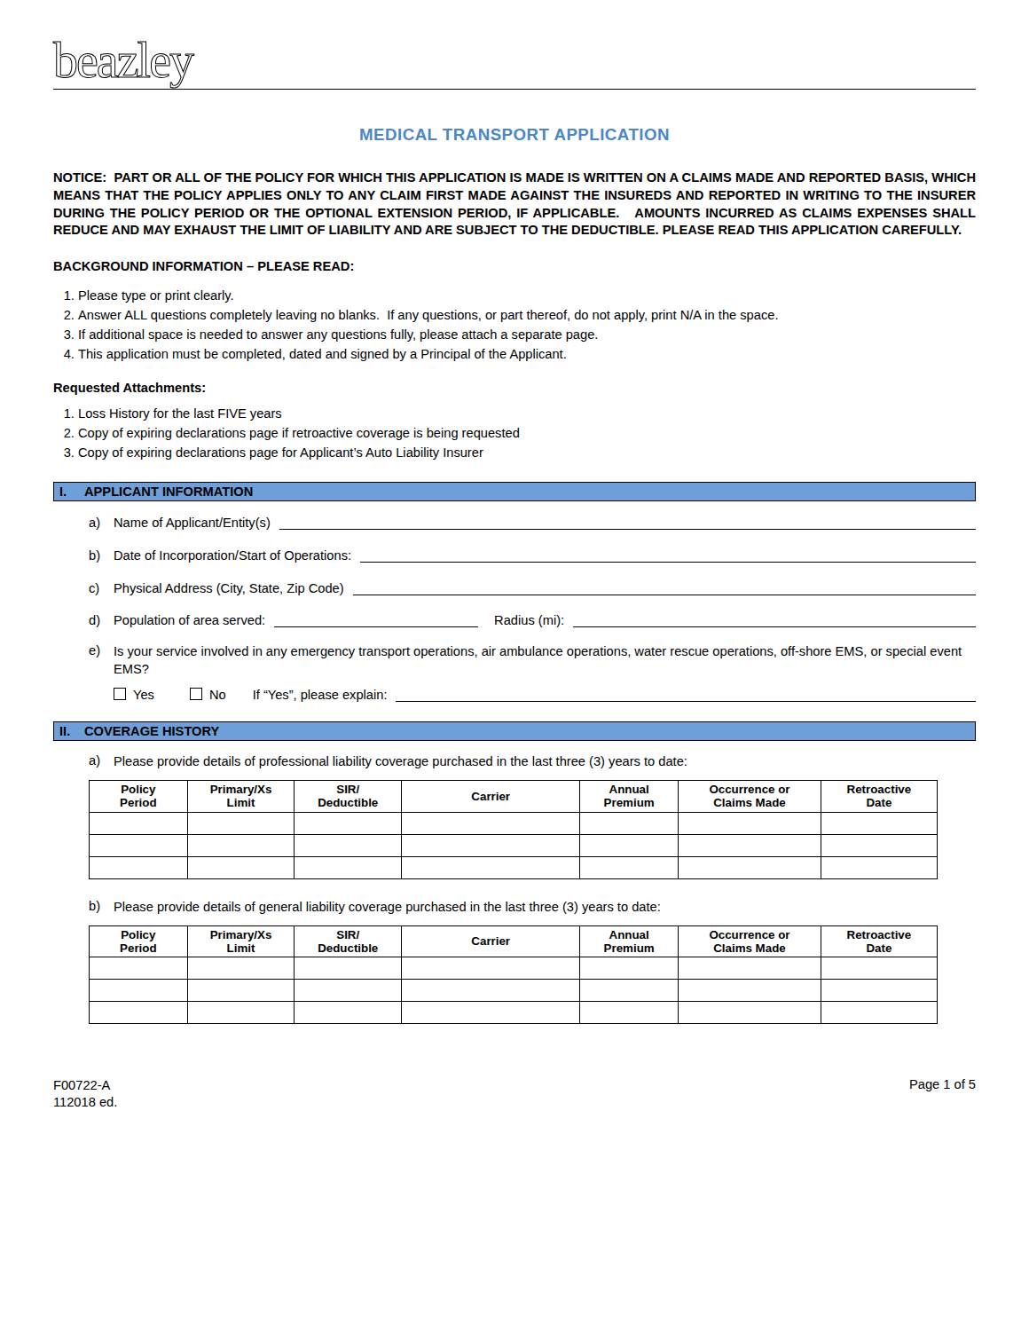beazley
MEDICAL TRANSPORT APPLICATION
NOTICE: PART OR ALL OF THE POLICY FOR WHICH THIS APPLICATION IS MADE IS WRITTEN ON A CLAIMS MADE AND REPORTED BASIS, WHICH MEANS THAT THE POLICY APPLIES ONLY TO ANY CLAIM FIRST MADE AGAINST THE INSUREDS AND REPORTED IN WRITING TO THE INSURER DURING THE POLICY PERIOD OR THE OPTIONAL EXTENSION PERIOD, IF APPLICABLE. AMOUNTS INCURRED AS CLAIMS EXPENSES SHALL REDUCE AND MAY EXHAUST THE LIMIT OF LIABILITY AND ARE SUBJECT TO THE DEDUCTIBLE. PLEASE READ THIS APPLICATION CAREFULLY.
BACKGROUND INFORMATION – PLEASE READ:
Please type or print clearly.
Answer ALL questions completely leaving no blanks. If any questions, or part thereof, do not apply, print N/A in the space.
If additional space is needed to answer any questions fully, please attach a separate page.
This application must be completed, dated and signed by a Principal of the Applicant.
Requested Attachments:
Loss History for the last FIVE years
Copy of expiring declarations page if retroactive coverage is being requested
Copy of expiring declarations page for Applicant’s Auto Liability Insurer
I. APPLICANT INFORMATION
a) Name of Applicant/Entity(s)
b) Date of Incorporation/Start of Operations:
c) Physical Address (City, State, Zip Code)
d) Population of area served:
Radius (mi):
e)
Is your service involved in any emergency transport operations, air ambulance operations, water rescue operations, off-shore EMS, or special event EMS?
Yes No If “Yes”, please explain:
II. COVERAGE HISTORY
a)
Please provide details of professional liability coverage purchased in the last three (3) years to date:
| Policy Period | Primary/Xs Limit | SIR/ Deductible | Carrier | Annual Premium | Occurrence or Claims Made | Retroactive Date |
| --- | --- | --- | --- | --- | --- | --- |
b)
Please provide details of general liability coverage purchased in the last three (3) years to date:
| Policy Period | Primary/Xs Limit | SIR/ Deductible | Carrier | Annual Premium | Occurrence or Claims Made | Retroactive Date |
| --- | --- | --- | --- | --- | --- | --- |
F00722-A
112018 ed.
Page 1 of 5